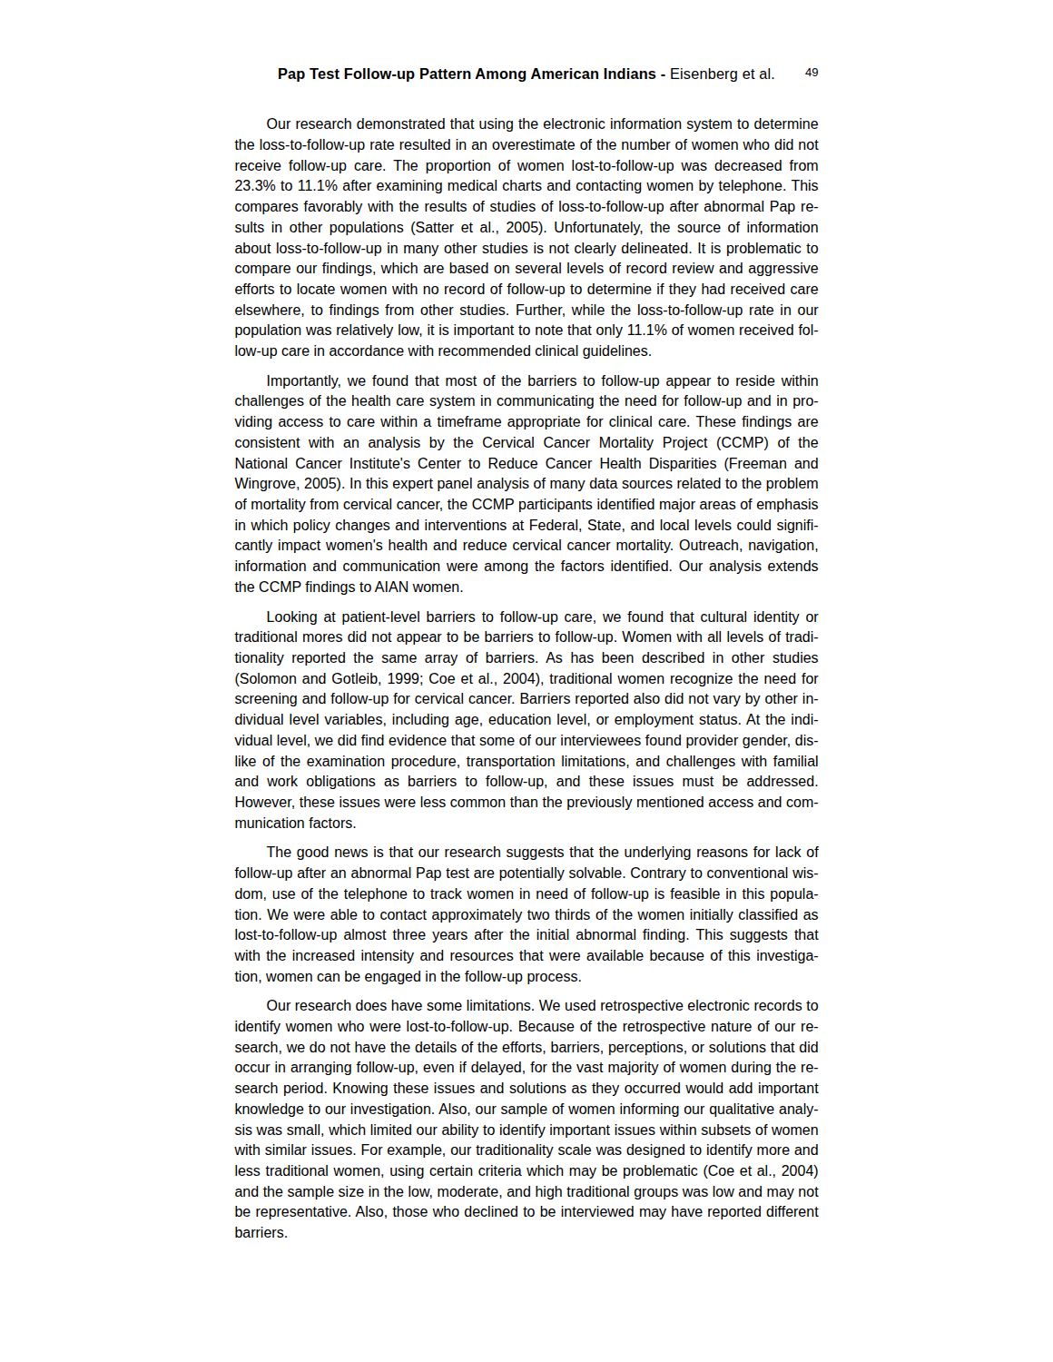Pap Test Follow-up Pattern Among American Indians - Eisenberg et al.
49
Our research demonstrated that using the electronic information system to determine the loss-to-follow-up rate resulted in an overestimate of the number of women who did not receive follow-up care. The proportion of women lost-to-follow-up was decreased from 23.3% to 11.1% after examining medical charts and contacting women by telephone. This compares favorably with the results of studies of loss-to-follow-up after abnormal Pap results in other populations (Satter et al., 2005). Unfortunately, the source of information about loss-to-follow-up in many other studies is not clearly delineated. It is problematic to compare our findings, which are based on several levels of record review and aggressive efforts to locate women with no record of follow-up to determine if they had received care elsewhere, to findings from other studies. Further, while the loss-to-follow-up rate in our population was relatively low, it is important to note that only 11.1% of women received follow-up care in accordance with recommended clinical guidelines.
Importantly, we found that most of the barriers to follow-up appear to reside within challenges of the health care system in communicating the need for follow-up and in providing access to care within a timeframe appropriate for clinical care. These findings are consistent with an analysis by the Cervical Cancer Mortality Project (CCMP) of the National Cancer Institute's Center to Reduce Cancer Health Disparities (Freeman and Wingrove, 2005). In this expert panel analysis of many data sources related to the problem of mortality from cervical cancer, the CCMP participants identified major areas of emphasis in which policy changes and interventions at Federal, State, and local levels could significantly impact women's health and reduce cervical cancer mortality. Outreach, navigation, information and communication were among the factors identified. Our analysis extends the CCMP findings to AIAN women.
Looking at patient-level barriers to follow-up care, we found that cultural identity or traditional mores did not appear to be barriers to follow-up. Women with all levels of traditionality reported the same array of barriers. As has been described in other studies (Solomon and Gotleib, 1999; Coe et al., 2004), traditional women recognize the need for screening and follow-up for cervical cancer. Barriers reported also did not vary by other individual level variables, including age, education level, or employment status. At the individual level, we did find evidence that some of our interviewees found provider gender, dislike of the examination procedure, transportation limitations, and challenges with familial and work obligations as barriers to follow-up, and these issues must be addressed. However, these issues were less common than the previously mentioned access and communication factors.
The good news is that our research suggests that the underlying reasons for lack of follow-up after an abnormal Pap test are potentially solvable. Contrary to conventional wisdom, use of the telephone to track women in need of follow-up is feasible in this population. We were able to contact approximately two thirds of the women initially classified as lost-to-follow-up almost three years after the initial abnormal finding. This suggests that with the increased intensity and resources that were available because of this investigation, women can be engaged in the follow-up process.
Our research does have some limitations. We used retrospective electronic records to identify women who were lost-to-follow-up. Because of the retrospective nature of our research, we do not have the details of the efforts, barriers, perceptions, or solutions that did occur in arranging follow-up, even if delayed, for the vast majority of women during the research period. Knowing these issues and solutions as they occurred would add important knowledge to our investigation. Also, our sample of women informing our qualitative analysis was small, which limited our ability to identify important issues within subsets of women with similar issues. For example, our traditionality scale was designed to identify more and less traditional women, using certain criteria which may be problematic (Coe et al., 2004) and the sample size in the low, moderate, and high traditional groups was low and may not be representative. Also, those who declined to be interviewed may have reported different barriers.